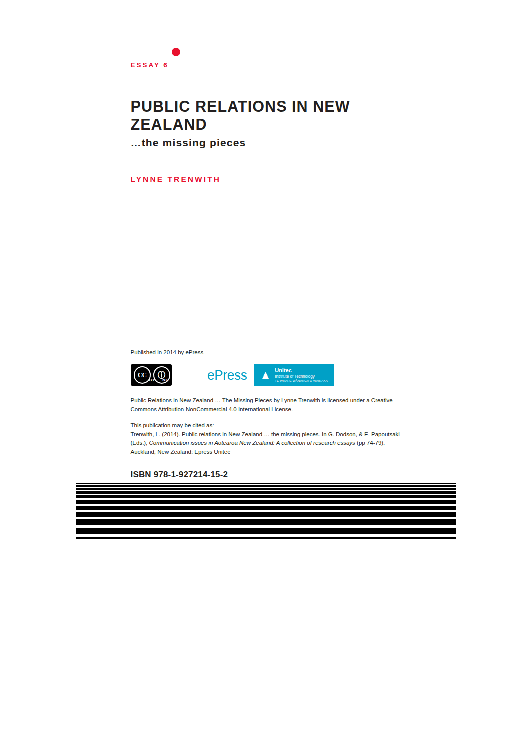Essay 6
Public Relations in New Zealand
…the missing pieces
Lynne Trenwith
Published in 2014 by ePress
CC ⓘ $
BY NC
ePress
▲
Unitec Institute of Technology TE WHARE WĀNANGA O WAIRAKA
Public Relations in New Zealand … The Missing Pieces by Lynne Trenwith is licensed under a Creative Commons Attribution-NonCommercial 4.0 International License.
This publication may be cited as:
Trenwith, L. (2014). Public relations in New Zealand … the missing pieces. In G. Dodson, & E. Papoutsaki (Eds.), Communication issues in Aotearoa New Zealand: A collection of research essays (pp 74-79). Auckland, New Zealand: Epress Unitec
ISBN 978-1-927214-15-2